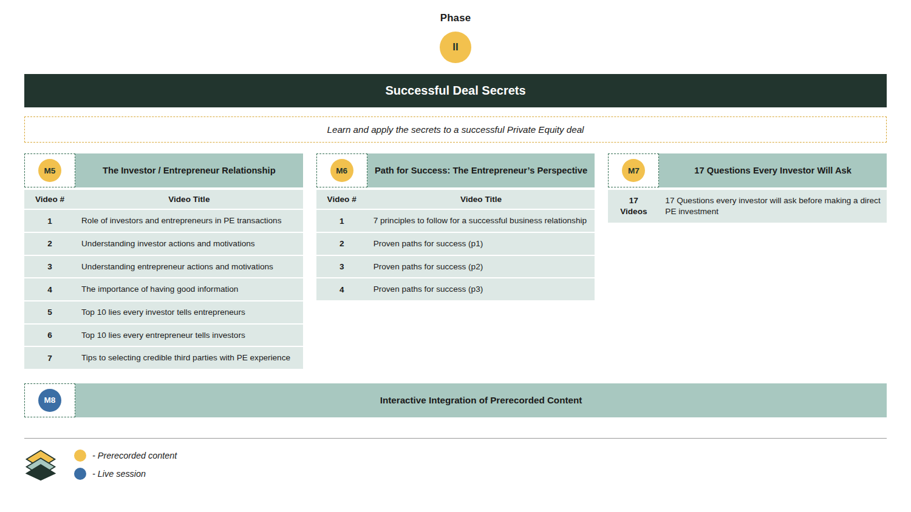Phase
II
Successful Deal Secrets
Learn and apply the secrets to a successful Private Equity deal
M5
The Investor / Entrepreneur Relationship
| Video # | Video Title |
| --- | --- |
| 1 | Role of investors and entrepreneurs in PE transactions |
| 2 | Understanding investor actions and motivations |
| 3 | Understanding entrepreneur actions and motivations |
| 4 | The importance of having good information |
| 5 | Top 10 lies every investor tells entrepreneurs |
| 6 | Top 10 lies every entrepreneur tells investors |
| 7 | Tips to selecting credible third parties with PE experience |
M6
Path for Success: The Entrepreneur’s Perspective
| Video # | Video Title |
| --- | --- |
| 1 | 7 principles to follow for a successful business relationship |
| 2 | Proven paths for success (p1) |
| 3 | Proven paths for success (p2) |
| 4 | Proven paths for success (p3) |
M7
17 Questions Every Investor Will Ask
| 17 Videos | 17 Questions every investor will ask before making a direct PE investment |
M8
Interactive Integration of Prerecorded Content
- Prerecorded content
- Live session